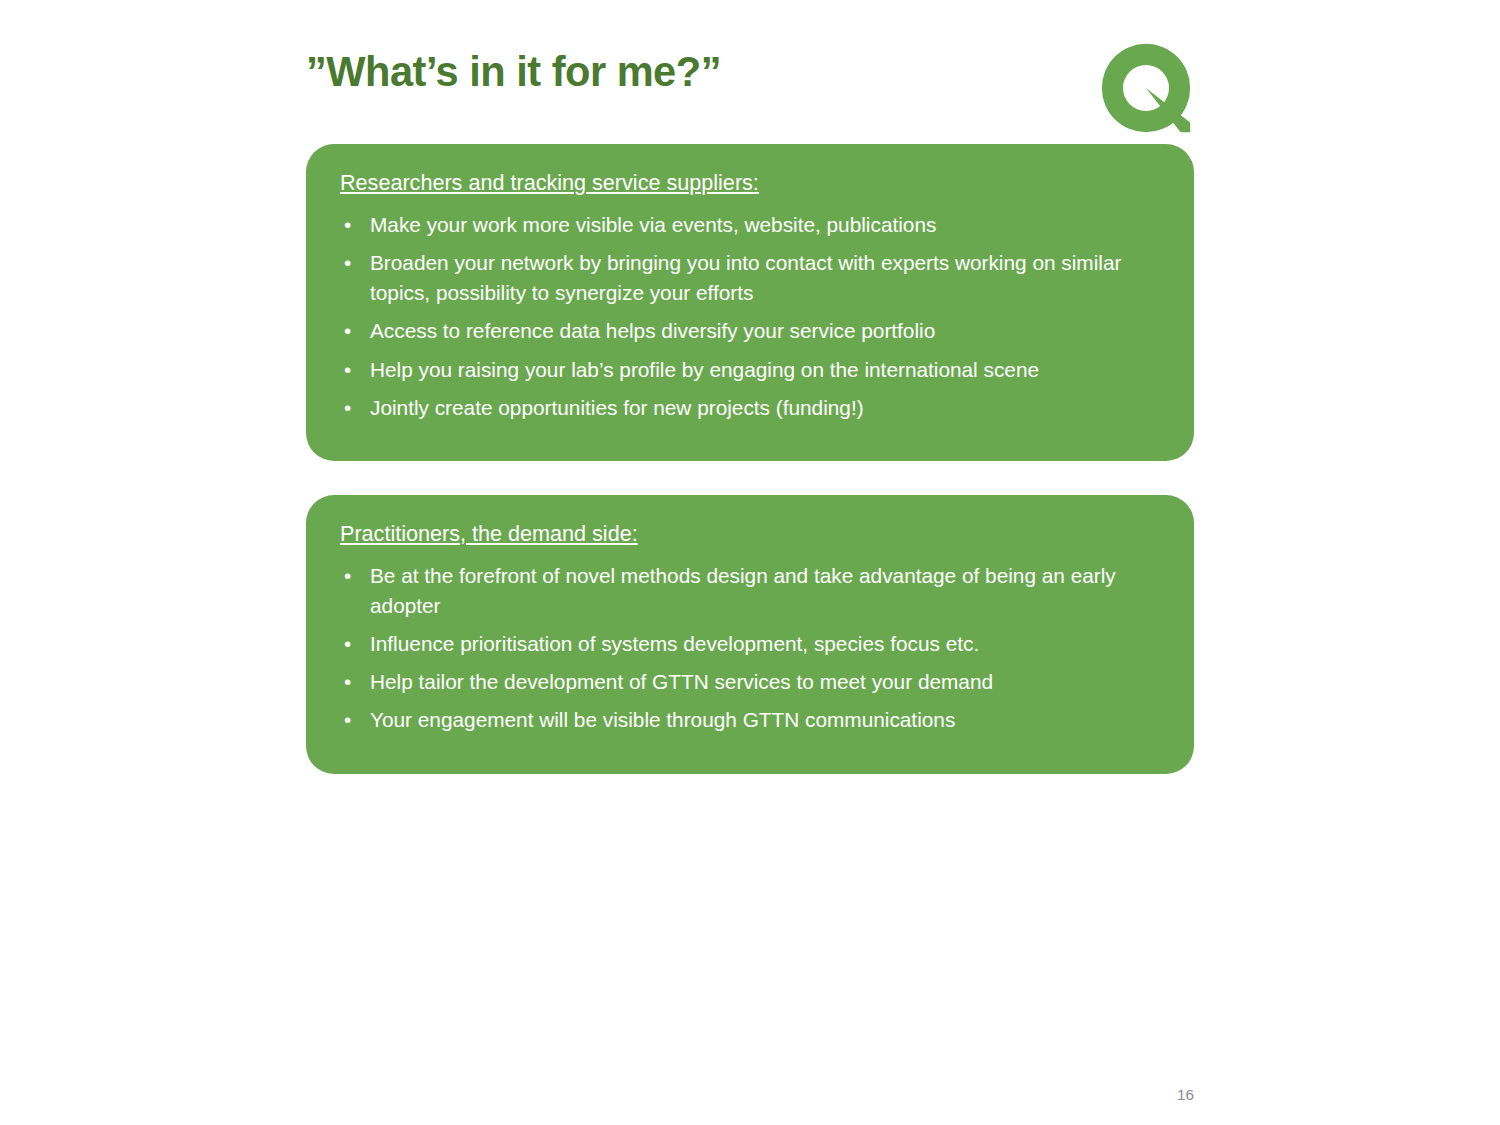”What’s in it for me?”
Researchers and tracking service suppliers:
Make your work more visible via events, website, publications
Broaden your network by bringing you into contact with experts working on similar topics, possibility to synergize your efforts
Access to reference data helps diversify your service portfolio
Help you raising your lab’s profile by engaging on the international scene
Jointly create opportunities for new projects (funding!)
Practitioners, the demand side:
Be at the forefront of novel methods design and take advantage of being an early adopter
Influence prioritisation of systems development, species focus etc.
Help tailor the development of GTTN services to meet your demand
Your engagement will be visible through GTTN communications
16